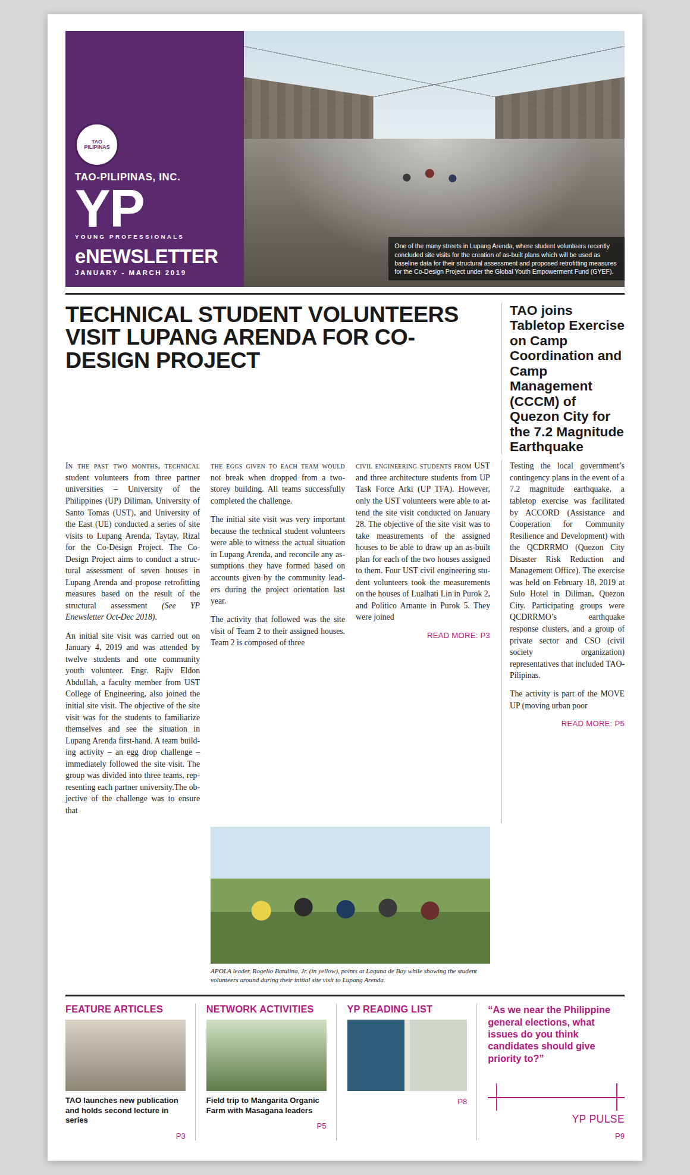TAO
PILIPINAS
TAO-PILIPINAS, INC.
YPYOUNG PROFESSIONALS
eNEWSLETTER
JANUARY - MARCH 2019
One of the many streets in Lupang Arenda, where student volunteers recently concluded site visits for the creation of as-built plans which will be used as baseline data for their structural assessment and proposed retrofitting measures for the Co-Design Project under the Global Youth Empowerment Fund (GYEF).
Technical Student Volunteers Visit Lupang Arenda for Co-Design Project
TAO joins Tabletop Exercise on Camp Coordination and Camp Management (CCCM) of Quezon City for the 7.2 Magnitude Earthquake
In the past two months, technical student volunteers from three partner universities – University of the Philippines (UP) Diliman, University of Santo Tomas (UST), and University of the East (UE) conducted a series of site visits to Lupang Arenda, Taytay, Rizal for the Co-Design Project. The Co-Design Project aims to conduct a structural assessment of seven houses in Lupang Arenda and propose retrofitting measures based on the result of the structural assessment (See YP Enewsletter Oct-Dec 2018).
An initial site visit was carried out on January 4, 2019 and was attended by twelve students and one community youth volunteer. Engr. Rajiv Eldon Abdullah, a faculty member from UST College of Engineering, also joined the initial site visit. The objective of the site visit was for the students to familiarize themselves and see the situation in Lupang Arenda first-hand. A team building activity – an egg drop challenge – immediately followed the site visit. The group was divided into three teams, representing each partner university.The objective of the challenge was to ensure that
the eggs given to each team would not break when dropped from a two-storey building. All teams successfully completed the challenge.
The initial site visit was very important because the technical student volunteers were able to witness the actual situation in Lupang Arenda, and reconcile any assumptions they have formed based on accounts given by the community leaders during the project orientation last year.
The activity that followed was the site visit of Team 2 to their assigned houses. Team 2 is composed of three
civil engineering students from UST and three architecture students from UP Task Force Arki (UP TFA). However, only the UST volunteers were able to attend the site visit conducted on January 28. The objective of the site visit was to take measurements of the assigned houses to be able to draw up an as-built plan for each of the two houses assigned to them. Four UST civil engineering student volunteers took the measurements on the houses of Lualhati Lin in Purok 2, and Politico Arnante in Purok 5. They were joined
READ MORE: P3
Testing the local government’s contingency plans in the event of a 7.2 magnitude earthquake, a tabletop exercise was facilitated by ACCORD (Assistance and Cooperation for Community Resilience and Development) with the QCDRRMO (Quezon City Disaster Risk Reduction and Management Office). The exercise was held on February 18, 2019 at Sulo Hotel in Diliman, Quezon City. Participating groups were QCDRRMO’s earthquake response clusters, and a group of private sector and CSO (civil society organization) representatives that included TAO-Pilipinas.
The activity is part of the MOVE UP (moving urban poor
READ MORE: P5
APOLA leader, Rogelio Batulina, Jr. (in yellow), points at Laguna de Bay while showing the student volunteers around during their initial site visit to Lupang Arenda.
Feature Articles
TAO launches new publication and holds second lecture in series
P3
Network Activities
Field trip to Mangarita Organic Farm with Masagana leaders
P5
YP Reading List
P8
“As we near the Philippine general elections, what issues do you think candidates should give priority to?”
YP PULSE
P9